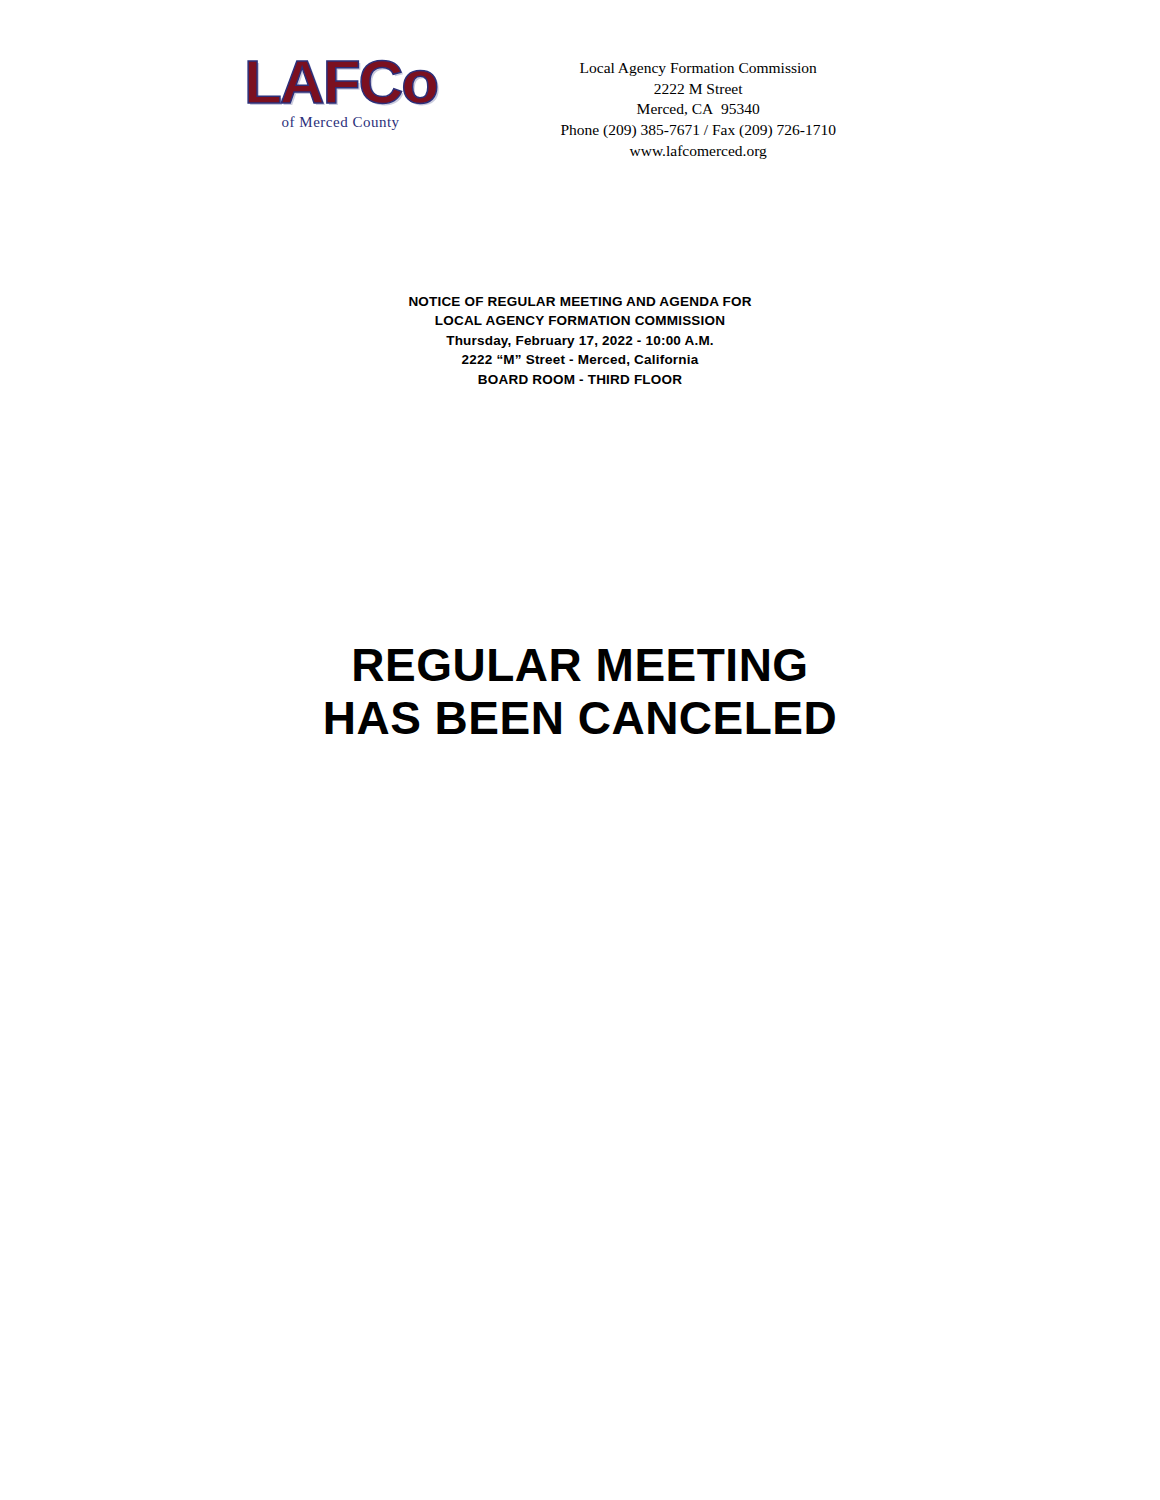LAFCo
of Merced County
Local Agency Formation Commission
2222 M Street
Merced, CA 95340
Phone (209) 385-7671 / Fax (209) 726-1710
www.lafcomerced.org
NOTICE OF REGULAR MEETING AND AGENDA FOR
LOCAL AGENCY FORMATION COMMISSION
Thursday, February 17, 2022 - 10:00 A.M.
2222 “M” Street - Merced, California
BOARD ROOM - THIRD FLOOR
REGULAR MEETING
HAS BEEN CANCELED